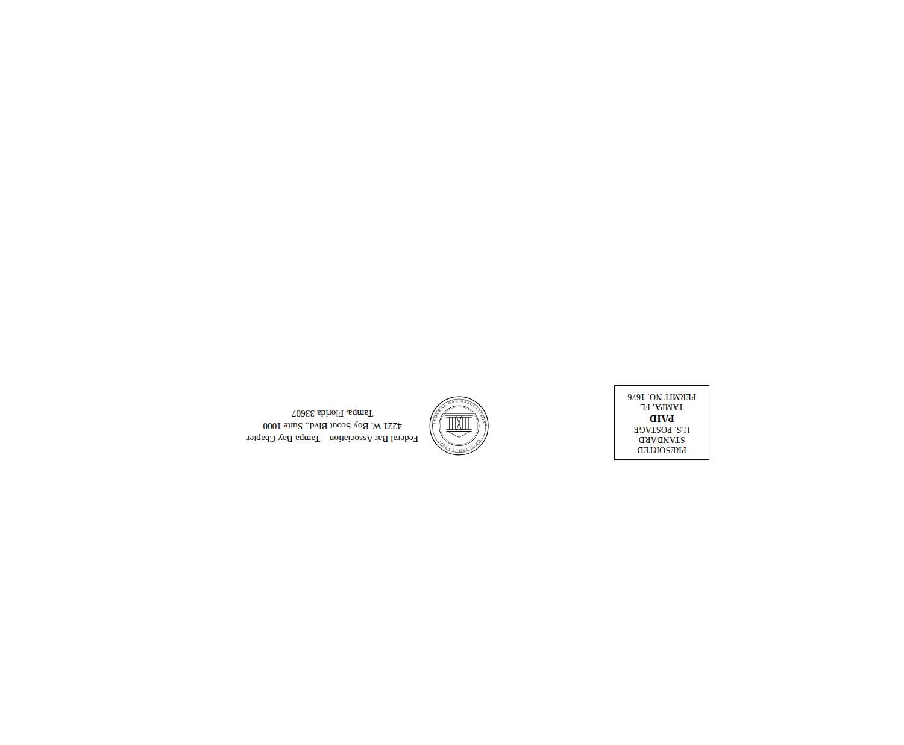ORG. JAN. 5 • 1920 FEDERAL BAR ASSOCIATION ★ ★
Federal Bar Association—Tampa Bay Chapter
4221 W. Boy Scout Blvd., Suite 1000
Tampa, Florida 33607
PRESORTED
STANDARD
U.S. POSTAGE
PAID
TAMPA, FL
PERMIT NO. 1676